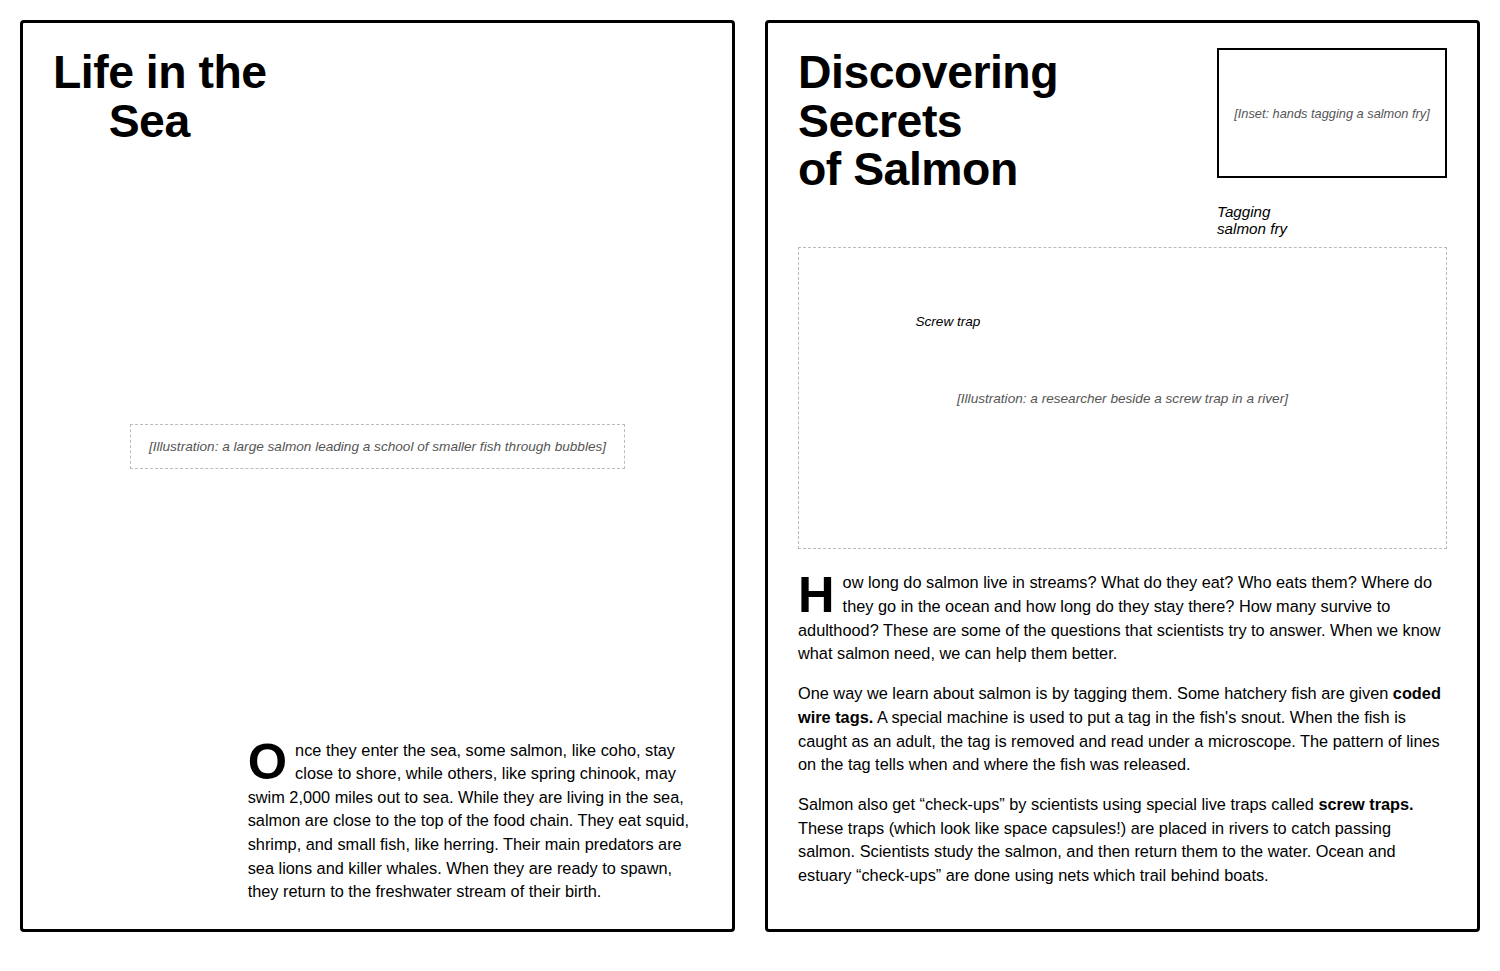Life in theSea
[Illustration: a large salmon leading a school of smaller fish through bubbles]
Once they enter the sea, some salmon, like coho, stay close to shore, while others, like spring chinook, may swim 2,000 miles out to sea. While they are living in the sea, salmon are close to the top of the food chain. They eat squid, shrimp, and small fish, like herring. Their main predators are sea lions and killer whales. When they are ready to spawn, they return to the freshwater stream of their birth.
[Inset: hands tagging a salmon fry]
Discovering Secrets
of Salmon
Tagging
salmon fry
Screw trap [Illustration: a researcher beside a screw trap in a river]
How long do salmon live in streams? What do they eat? Who eats them? Where do they go in the ocean and how long do they stay there? How many survive to adulthood? These are some of the questions that scientists try to answer. When we know what salmon need, we can help them better.
One way we learn about salmon is by tagging them. Some hatchery fish are given coded wire tags. A special machine is used to put a tag in the fish's snout. When the fish is caught as an adult, the tag is removed and read under a microscope. The pattern of lines on the tag tells when and where the fish was released.
Salmon also get “check-ups” by scientists using special live traps called screw traps. These traps (which look like space capsules!) are placed in rivers to catch passing salmon. Scientists study the salmon, and then return them to the water. Ocean and estuary “check-ups” are done using nets which trail behind boats.